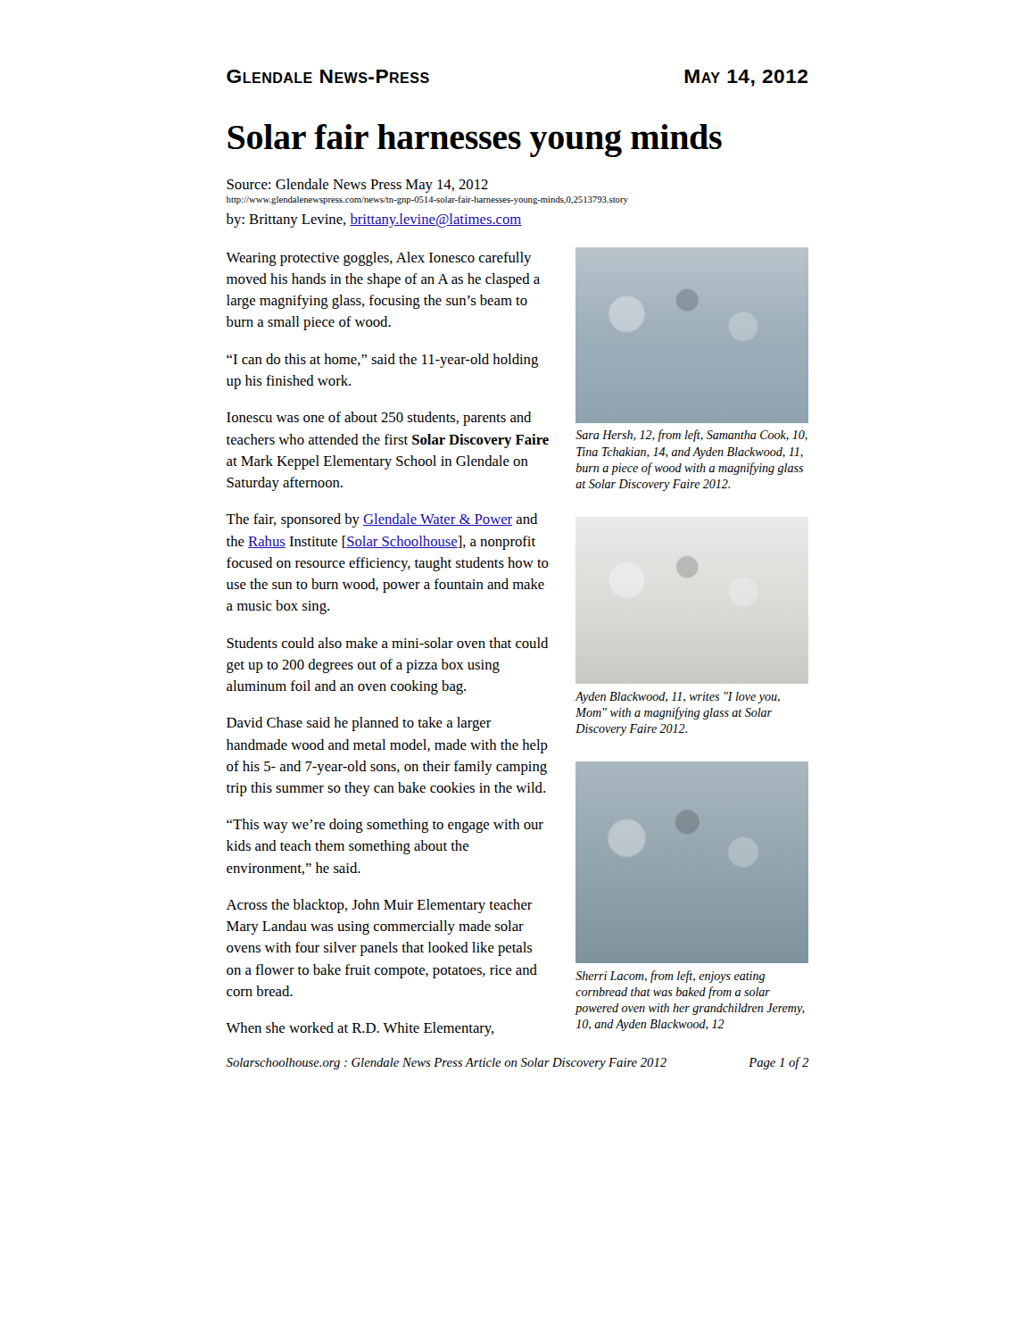Glendale News-Press May 14, 2012
Solar fair harnesses young minds
Source: Glendale News Press May 14, 2012 http://www.glendalenewspress.com/news/tn-gnp-0514-solar-fair-harnesses-young-minds,0,2513793.story
by: Brittany Levine, brittany.levine@latimes.com
Wearing protective goggles, Alex Ionesco carefully moved his hands in the shape of an A as he clasped a large magnifying glass, focusing the sun’s beam to burn a small piece of wood.
“I can do this at home,” said the 11-year-old holding up his finished work.
Ionescu was one of about 250 students, parents and teachers who attended the first Solar Discovery Faire at Mark Keppel Elementary School in Glendale on Saturday afternoon.
The fair, sponsored by Glendale Water & Power and the Rahus Institute [Solar Schoolhouse], a nonprofit focused on resource efficiency, taught students how to use the sun to burn wood, power a fountain and make a music box sing.
Students could also make a mini-solar oven that could get up to 200 degrees out of a pizza box using aluminum foil and an oven cooking bag.
David Chase said he planned to take a larger handmade wood and metal model, made with the help of his 5- and 7-year-old sons, on their family camping trip this summer so they can bake cookies in the wild.
“This way we’re doing something to engage with our kids and teach them something about the environment,” he said.
Across the blacktop, John Muir Elementary teacher Mary Landau was using commercially made solar ovens with four silver panels that looked like petals on a flower to bake fruit compote, potatoes, rice and corn bread.
When she worked at R.D. White Elementary,
Sara Hersh, 12, from left, Samantha Cook, 10, Tina Tchakian, 14, and Ayden Blackwood, 11, burn a piece of wood with a magnifying glass at Solar Discovery Faire 2012.
Ayden Blackwood, 11, writes "I love you, Mom" with a magnifying glass at Solar Discovery Faire 2012.
Sherri Lacom, from left, enjoys eating cornbread that was baked from a solar powered oven with her grandchildren Jeremy, 10, and Ayden Blackwood, 12
Solarschoolhouse.org : Glendale News Press Article on Solar Discovery Faire 2012 Page 1 of 2